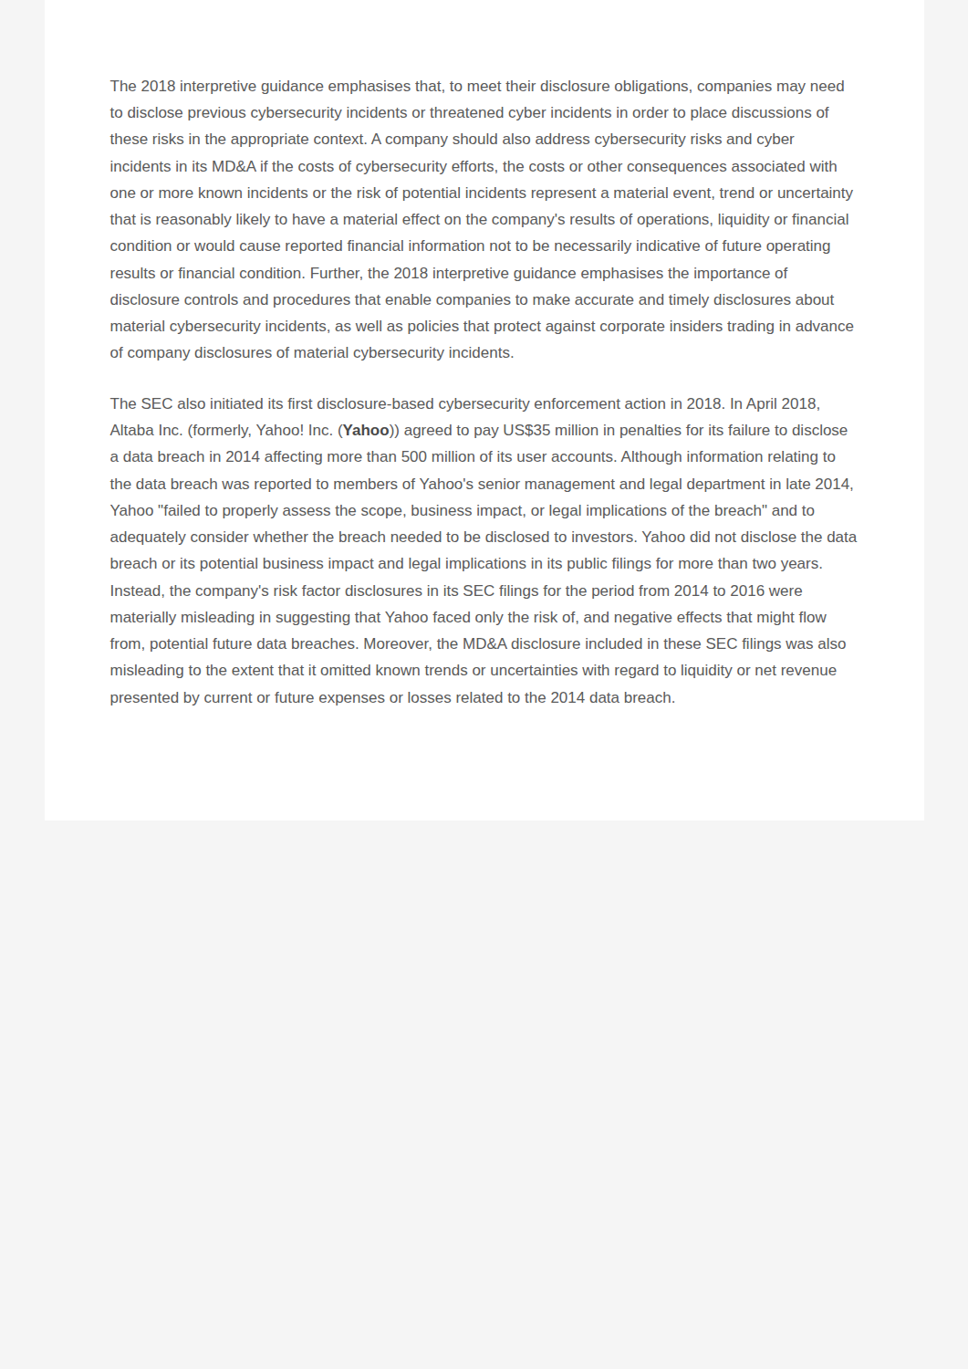The 2018 interpretive guidance emphasises that, to meet their disclosure obligations, companies may need to disclose previous cybersecurity incidents or threatened cyber incidents in order to place discussions of these risks in the appropriate context. A company should also address cybersecurity risks and cyber incidents in its MD&A if the costs of cybersecurity efforts, the costs or other consequences associated with one or more known incidents or the risk of potential incidents represent a material event, trend or uncertainty that is reasonably likely to have a material effect on the company's results of operations, liquidity or financial condition or would cause reported financial information not to be necessarily indicative of future operating results or financial condition. Further, the 2018 interpretive guidance emphasises the importance of disclosure controls and procedures that enable companies to make accurate and timely disclosures about material cybersecurity incidents, as well as policies that protect against corporate insiders trading in advance of company disclosures of material cybersecurity incidents.
The SEC also initiated its first disclosure-based cybersecurity enforcement action in 2018. In April 2018, Altaba Inc. (formerly, Yahoo! Inc. (Yahoo)) agreed to pay US$35 million in penalties for its failure to disclose a data breach in 2014 affecting more than 500 million of its user accounts. Although information relating to the data breach was reported to members of Yahoo's senior management and legal department in late 2014, Yahoo "failed to properly assess the scope, business impact, or legal implications of the breach" and to adequately consider whether the breach needed to be disclosed to investors. Yahoo did not disclose the data breach or its potential business impact and legal implications in its public filings for more than two years. Instead, the company's risk factor disclosures in its SEC filings for the period from 2014 to 2016 were materially misleading in suggesting that Yahoo faced only the risk of, and negative effects that might flow from, potential future data breaches. Moreover, the MD&A disclosure included in these SEC filings was also misleading to the extent that it omitted known trends or uncertainties with regard to liquidity or net revenue presented by current or future expenses or losses related to the 2014 data breach.